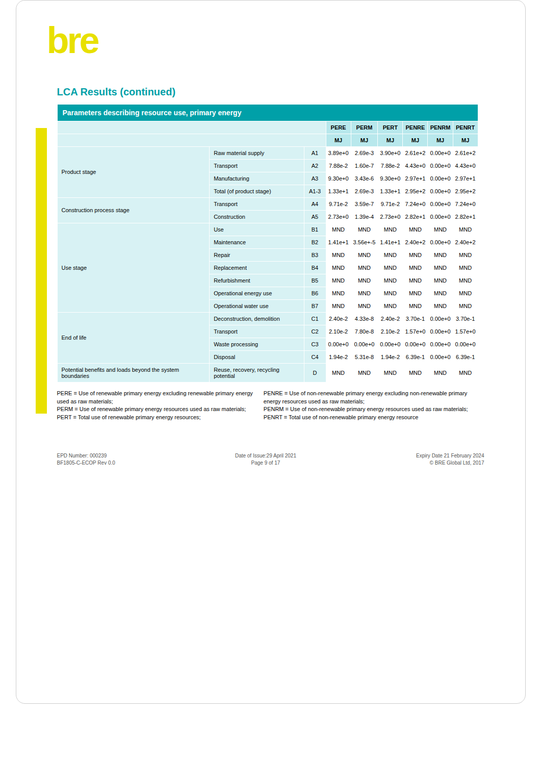bre
LCA Results (continued)
| Parameters describing resource use, primary energy |
| --- |
| | PERE | PERM | PERT | PENRE | PENRM | PENRT |
| | MJ | MJ | MJ | MJ | MJ | MJ |
| Product stage | Raw material supply | A1 | 3.89e+0 | 2.69e-3 | 3.90e+0 | 2.61e+2 | 0.00e+0 | 2.61e+2 |
| Transport | A2 | 7.88e-2 | 1.60e-7 | 7.88e-2 | 4.43e+0 | 0.00e+0 | 4.43e+0 |
| Manufacturing | A3 | 9.30e+0 | 3.43e-6 | 9.30e+0 | 2.97e+1 | 0.00e+0 | 2.97e+1 |
| Total (of product stage) | A1-3 | 1.33e+1 | 2.69e-3 | 1.33e+1 | 2.95e+2 | 0.00e+0 | 2.95e+2 |
| Construction process stage | Transport | A4 | 9.71e-2 | 3.59e-7 | 9.71e-2 | 7.24e+0 | 0.00e+0 | 7.24e+0 |
| Construction | A5 | 2.73e+0 | 1.39e-4 | 2.73e+0 | 2.82e+1 | 0.00e+0 | 2.82e+1 |
| Use stage | Use | B1 | MND | MND | MND | MND | MND | MND |
| Maintenance | B2 | 1.41e+1 | 3.56e+-5 | 1.41e+1 | 2.40e+2 | 0.00e+0 | 2.40e+2 |
| Repair | B3 | MND | MND | MND | MND | MND | MND |
| Replacement | B4 | MND | MND | MND | MND | MND | MND |
| Refurbishment | B5 | MND | MND | MND | MND | MND | MND |
| Operational energy use | B6 | MND | MND | MND | MND | MND | MND |
| Operational water use | B7 | MND | MND | MND | MND | MND | MND |
| End of life | Deconstruction, demolition | C1 | 2.40e-2 | 4.33e-8 | 2.40e-2 | 3.70e-1 | 0.00e+0 | 3.70e-1 |
| Transport | C2 | 2.10e-2 | 7.80e-8 | 2.10e-2 | 1.57e+0 | 0.00e+0 | 1.57e+0 |
| Waste processing | C3 | 0.00e+0 | 0.00e+0 | 0.00e+0 | 0.00e+0 | 0.00e+0 | 0.00e+0 |
| Disposal | C4 | 1.94e-2 | 5.31e-8 | 1.94e-2 | 6.39e-1 | 0.00e+0 | 6.39e-1 |
| Potential benefits and loads beyond the system boundaries | Reuse, recovery, recycling potential | D | MND | MND | MND | MND | MND | MND |
PERE = Use of renewable primary energy excluding renewable primary energy used as raw materials;
PERM = Use of renewable primary energy resources used as raw materials;
PERT = Total use of renewable primary energy resources;
PENRE = Use of non-renewable primary energy excluding non-renewable primary energy resources used as raw materials;
PENRM = Use of non-renewable primary energy resources used as raw materials;
PENRT = Total use of non-renewable primary energy resource
EPD Number: 000239
BF1805-C-ECOP Rev 0.0
Date of Issue:29 April 2021
Page 9 of 17
Expiry Date 21 February 2024
© BRE Global Ltd, 2017